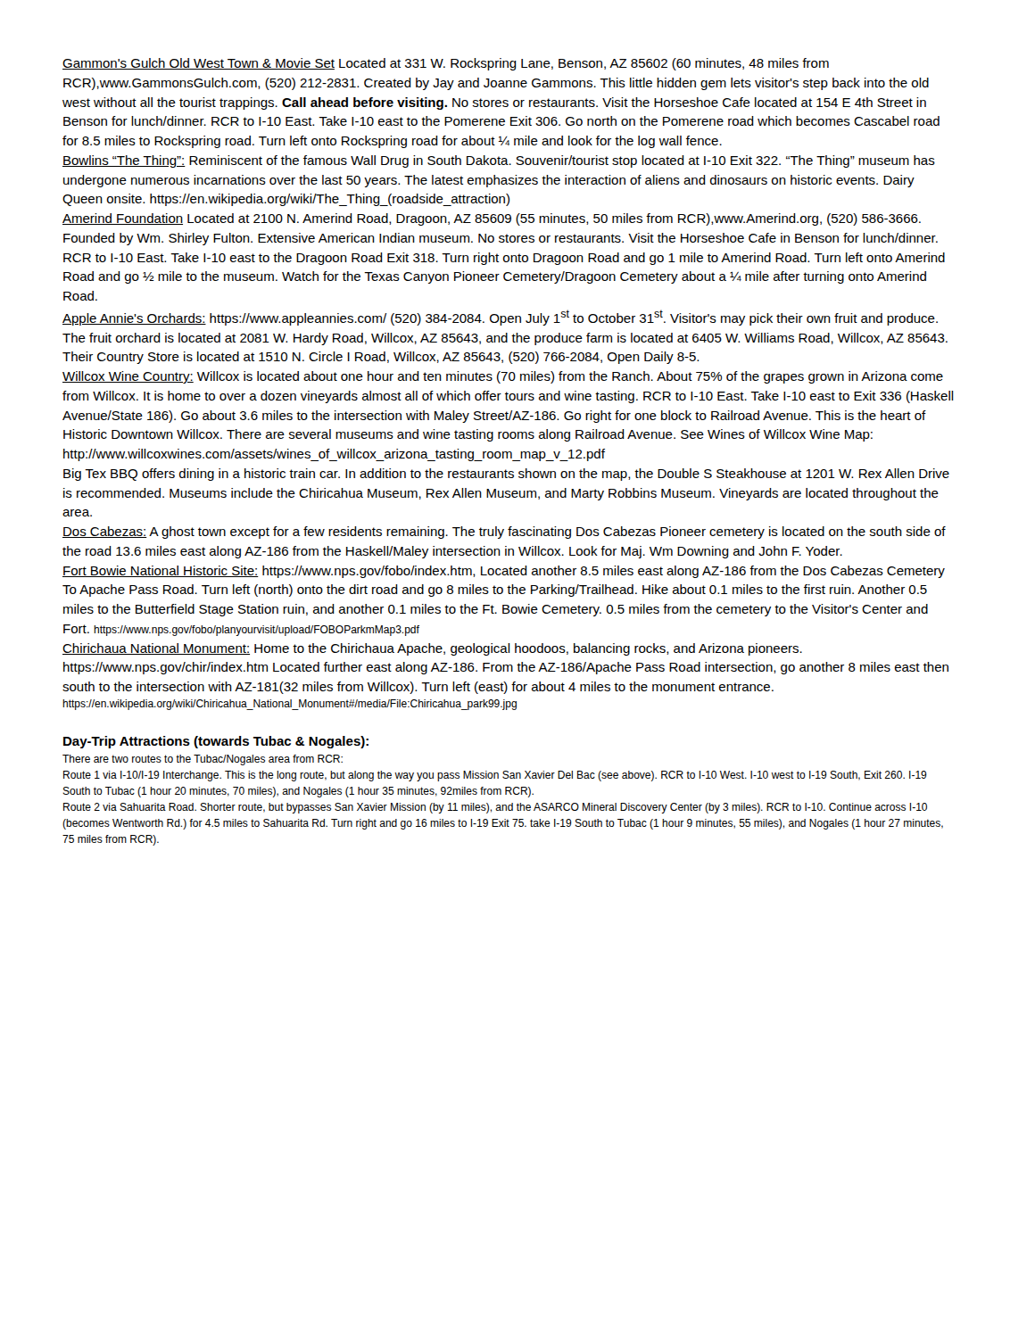Gammon's Gulch Old West Town & Movie Set Located at 331 W. Rockspring Lane, Benson, AZ 85602 (60 minutes, 48 miles from RCR),www.GammonsGulch.com, (520) 212-2831. Created by Jay and Joanne Gammons. This little hidden gem lets visitor's step back into the old west without all the tourist trappings. Call ahead before visiting. No stores or restaurants. Visit the Horseshoe Cafe located at 154 E 4th Street in Benson for lunch/dinner. RCR to I-10 East. Take I-10 east to the Pomerene Exit 306. Go north on the Pomerene road which becomes Cascabel road for 8.5 miles to Rockspring road. Turn left onto Rockspring road for about ¼ mile and look for the log wall fence.
Bowlins “The Thing”: Reminiscent of the famous Wall Drug in South Dakota. Souvenir/tourist stop located at I-10 Exit 322. “The Thing” museum has undergone numerous incarnations over the last 50 years. The latest emphasizes the interaction of aliens and dinosaurs on historic events. Dairy Queen onsite. https://en.wikipedia.org/wiki/The_Thing_(roadside_attraction)
Amerind Foundation Located at 2100 N. Amerind Road, Dragoon, AZ 85609 (55 minutes, 50 miles from RCR),www.Amerind.org, (520) 586-3666. Founded by Wm. Shirley Fulton. Extensive American Indian museum. No stores or restaurants. Visit the Horseshoe Cafe in Benson for lunch/dinner. RCR to I-10 East. Take I-10 east to the Dragoon Road Exit 318. Turn right onto Dragoon Road and go 1 mile to Amerind Road. Turn left onto Amerind Road and go ½ mile to the museum. Watch for the Texas Canyon Pioneer Cemetery/Dragoon Cemetery about a ¼ mile after turning onto Amerind Road.
Apple Annie's Orchards: https://www.appleannies.com/ (520) 384-2084. Open July 1st to October 31st. Visitor's may pick their own fruit and produce. The fruit orchard is located at 2081 W. Hardy Road, Willcox, AZ 85643, and the produce farm is located at 6405 W. Williams Road, Willcox, AZ 85643. Their Country Store is located at 1510 N. Circle I Road, Willcox, AZ 85643, (520) 766-2084, Open Daily 8-5.
Willcox Wine Country: Willcox is located about one hour and ten minutes (70 miles) from the Ranch. About 75% of the grapes grown in Arizona come from Willcox. It is home to over a dozen vineyards almost all of which offer tours and wine tasting. RCR to I-10 East. Take I-10 east to Exit 336 (Haskell Avenue/State 186). Go about 3.6 miles to the intersection with Maley Street/AZ-186. Go right for one block to Railroad Avenue. This is the heart of Historic Downtown Willcox. There are several museums and wine tasting rooms along Railroad Avenue. See Wines of Willcox Wine Map: http://www.willcoxwines.com/assets/wines_of_willcox_arizona_tasting_room_map_v_12.pdf
Big Tex BBQ offers dining in a historic train car. In addition to the restaurants shown on the map, the Double S Steakhouse at 1201 W. Rex Allen Drive is recommended. Museums include the Chiricahua Museum, Rex Allen Museum, and Marty Robbins Museum. Vineyards are located throughout the area.
Dos Cabezas: A ghost town except for a few residents remaining. The truly fascinating Dos Cabezas Pioneer cemetery is located on the south side of the road 13.6 miles east along AZ-186 from the Haskell/Maley intersection in Willcox. Look for Maj. Wm Downing and John F. Yoder.
Fort Bowie National Historic Site: https://www.nps.gov/fobo/index.htm, Located another 8.5 miles east along AZ-186 from the Dos Cabezas Cemetery To Apache Pass Road. Turn left (north) onto the dirt road and go 8 miles to the Parking/Trailhead. Hike about 0.1 miles to the first ruin. Another 0.5 miles to the Butterfield Stage Station ruin, and another 0.1 miles to the Ft. Bowie Cemetery. 0.5 miles from the cemetery to the Visitor's Center and Fort. https://www.nps.gov/fobo/planyourvisit/upload/FOBOParkmMap3.pdf
Chirichaua National Monument: Home to the Chirichaua Apache, geological hoodoos, balancing rocks, and Arizona pioneers. https://www.nps.gov/chir/index.htm Located further east along AZ-186. From the AZ-186/Apache Pass Road intersection, go another 8 miles east then south to the intersection with AZ-181(32 miles from Willcox). Turn left (east) for about 4 miles to the monument entrance.
https://en.wikipedia.org/wiki/Chiricahua_National_Monument#/media/File:Chiricahua_park99.jpg
Day-Trip Attractions (towards Tubac & Nogales):
There are two routes to the Tubac/Nogales area from RCR:
Route 1 via I-10/I-19 Interchange. This is the long route, but along the way you pass Mission San Xavier Del Bac (see above). RCR to I-10 West. I-10 west to I-19 South, Exit 260. I-19 South to Tubac (1 hour 20 minutes, 70 miles), and Nogales (1 hour 35 minutes, 92miles from RCR).
Route 2 via Sahuarita Road. Shorter route, but bypasses San Xavier Mission (by 11 miles), and the ASARCO Mineral Discovery Center (by 3 miles). RCR to I-10. Continue across I-10 (becomes Wentworth Rd.) for 4.5 miles to Sahuarita Rd. Turn right and go 16 miles to I-19 Exit 75. take I-19 South to Tubac (1 hour 9 minutes, 55 miles), and Nogales (1 hour 27 minutes, 75 miles from RCR).